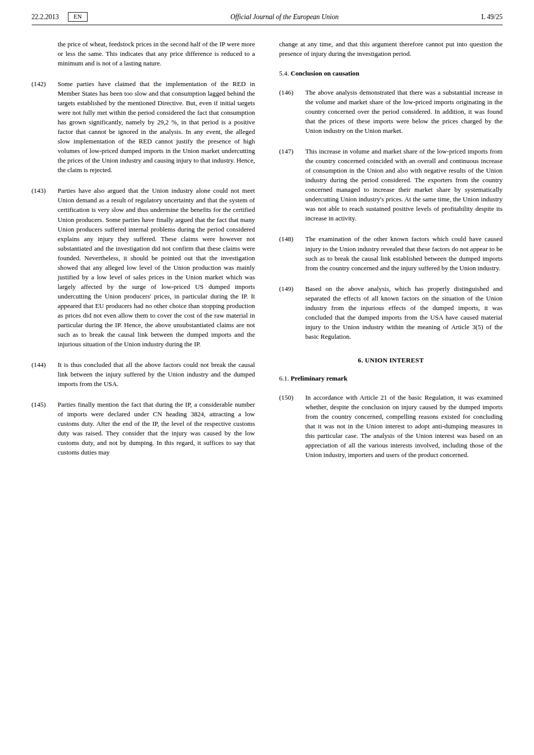22.2.2013 EN Official Journal of the European Union L 49/25
the price of wheat, feedstock prices in the second half of the IP were more or less the same. This indicates that any price difference is reduced to a minimum and is not of a lasting nature.
(142)
Some parties have claimed that the implementation of the RED in Member States has been too slow and that consumption lagged behind the targets established by the mentioned Directive. But, even if initial targets were not fully met within the period considered the fact that consumption has grown significantly, namely by 29,2 %, in that period is a positive factor that cannot be ignored in the analysis. In any event, the alleged slow implementation of the RED cannot justify the presence of high volumes of low-priced dumped imports in the Union market undercutting the prices of the Union industry and causing injury to that industry. Hence, the claim is rejected.
(143)
Parties have also argued that the Union industry alone could not meet Union demand as a result of regulatory uncertainty and that the system of certification is very slow and thus undermine the benefits for the certified Union producers. Some parties have finally argued that the fact that many Union producers suffered internal problems during the period considered explains any injury they suffered. These claims were however not substantiated and the investigation did not confirm that these claims were founded. Nevertheless, it should be pointed out that the investigation showed that any alleged low level of the Union production was mainly justified by a low level of sales prices in the Union market which was largely affected by the surge of low-priced US dumped imports undercutting the Union producers' prices, in particular during the IP. It appeared that EU producers had no other choice than stopping production as prices did not even allow them to cover the cost of the raw material in particular during the IP. Hence, the above unsubstantiated claims are not such as to break the causal link between the dumped imports and the injurious situation of the Union industry during the IP.
(144)
It is thus concluded that all the above factors could not break the causal link between the injury suffered by the Union industry and the dumped imports from the USA.
(145)
Parties finally mention the fact that during the IP, a considerable number of imports were declared under CN heading 3824, attracting a low customs duty. After the end of the IP, the level of the respective customs duty was raised. They consider that the injury was caused by the low customs duty, and not by dumping. In this regard, it suffices to say that customs duties may
change at any time, and that this argument therefore cannot put into question the presence of injury during the investigation period.
5.4. Conclusion on causation
(146)
The above analysis demonstrated that there was a substantial increase in the volume and market share of the low-priced imports originating in the country concerned over the period considered. In addition, it was found that the prices of these imports were below the prices charged by the Union industry on the Union market.
(147)
This increase in volume and market share of the low-priced imports from the country concerned coincided with an overall and continuous increase of consumption in the Union and also with negative results of the Union industry during the period considered. The exporters from the country concerned managed to increase their market share by systematically undercutting Union industry's prices. At the same time, the Union industry was not able to reach sustained positive levels of profitability despite its increase in activity.
(148)
The examination of the other known factors which could have caused injury to the Union industry revealed that these factors do not appear to be such as to break the causal link established between the dumped imports from the country concerned and the injury suffered by the Union industry.
(149)
Based on the above analysis, which has properly distinguished and separated the effects of all known factors on the situation of the Union industry from the injurious effects of the dumped imports, it was concluded that the dumped imports from the USA have caused material injury to the Union industry within the meaning of Article 3(5) of the basic Regulation.
6. UNION INTEREST
6.1. Preliminary remark
(150)
In accordance with Article 21 of the basic Regulation, it was examined whether, despite the conclusion on injury caused by the dumped imports from the country concerned, compelling reasons existed for concluding that it was not in the Union interest to adopt anti-dumping measures in this particular case. The analysis of the Union interest was based on an appreciation of all the various interests involved, including those of the Union industry, importers and users of the product concerned.